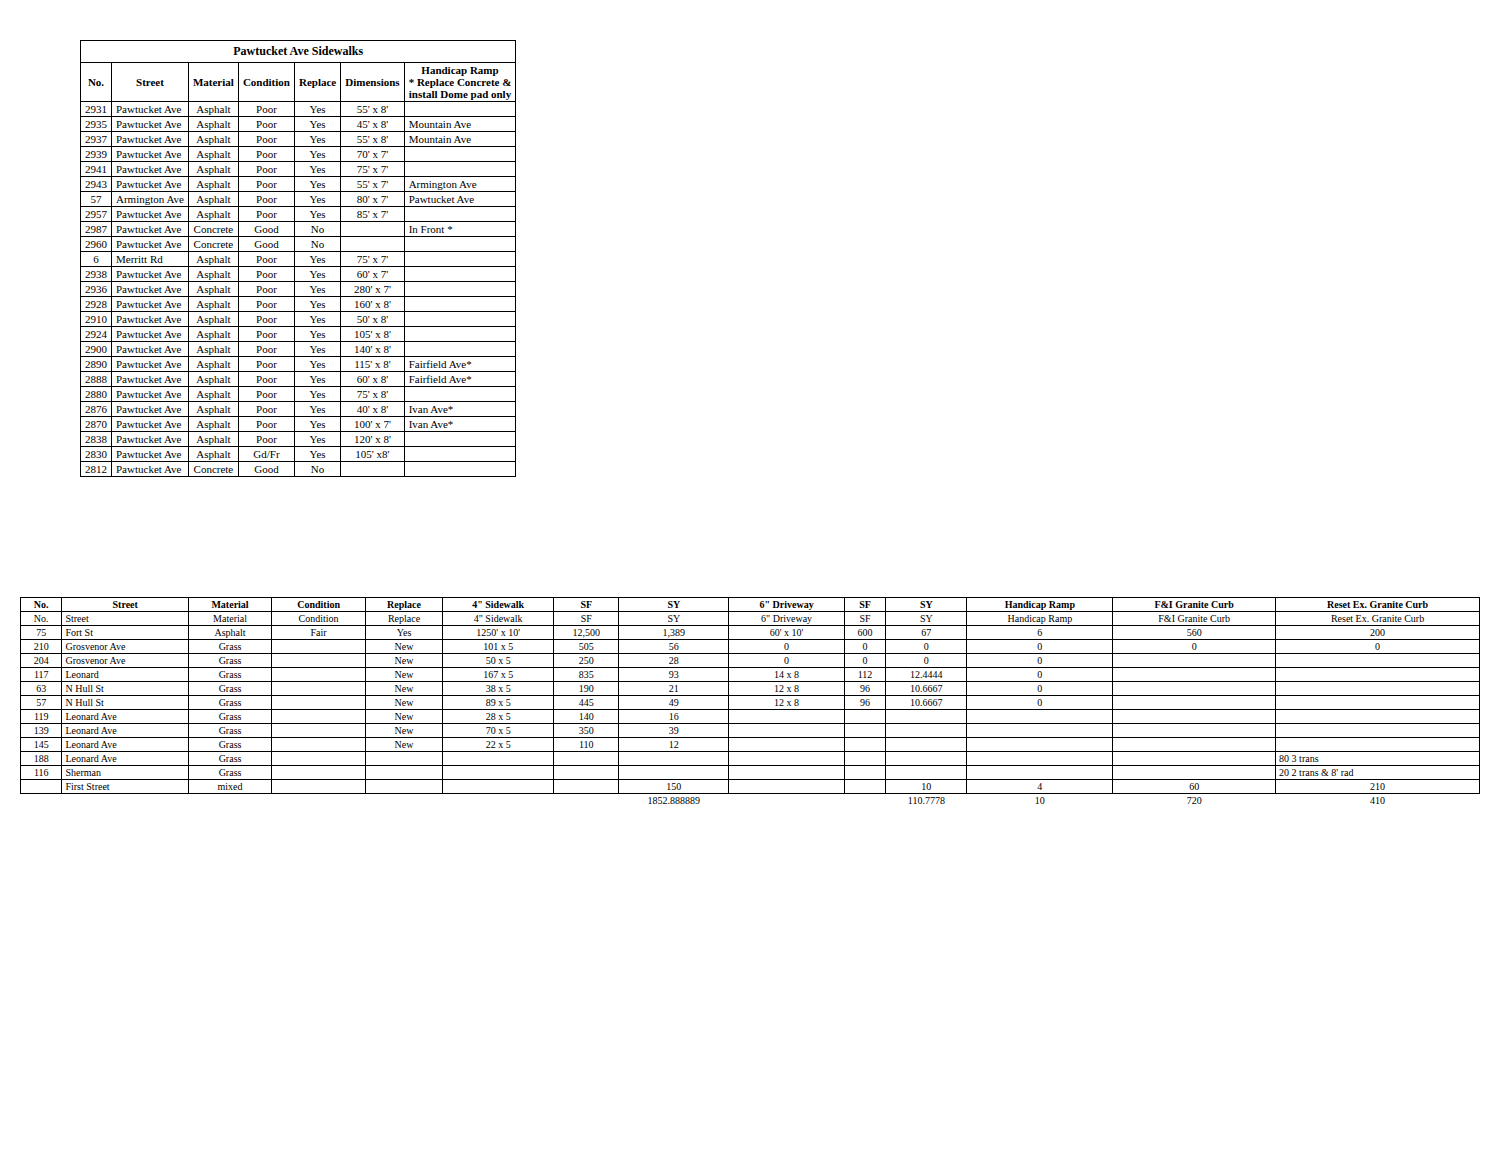Pawtucket Ave Sidewalks
| No. | Street | Material | Condition | Replace | Dimensions | Handicap Ramp * Replace Concrete & install Dome pad only |
| --- | --- | --- | --- | --- | --- | --- |
| 2931 | Pawtucket Ave | Asphalt | Poor | Yes | 55' x 8' | |
| 2935 | Pawtucket Ave | Asphalt | Poor | Yes | 45' x 8' | Mountain Ave |
| 2937 | Pawtucket Ave | Asphalt | Poor | Yes | 55' x 8' | Mountain Ave |
| 2939 | Pawtucket Ave | Asphalt | Poor | Yes | 70' x 7' | |
| 2941 | Pawtucket Ave | Asphalt | Poor | Yes | 75' x 7' | |
| 2943 | Pawtucket Ave | Asphalt | Poor | Yes | 55' x 7' | Armington Ave |
| 57 | Armington Ave | Asphalt | Poor | Yes | 80' x 7' | Pawtucket Ave |
| 2957 | Pawtucket Ave | Asphalt | Poor | Yes | 85' x 7' | |
| 2987 | Pawtucket Ave | Concrete | Good | No | | In Front * |
| 2960 | Pawtucket Ave | Concrete | Good | No | | |
| 6 | Merritt Rd | Asphalt | Poor | Yes | 75' x 7' | |
| 2938 | Pawtucket Ave | Asphalt | Poor | Yes | 60' x 7' | |
| 2936 | Pawtucket Ave | Asphalt | Poor | Yes | 280' x 7' | |
| 2928 | Pawtucket Ave | Asphalt | Poor | Yes | 160' x 8' | |
| 2910 | Pawtucket Ave | Asphalt | Poor | Yes | 50' x 8' | |
| 2924 | Pawtucket Ave | Asphalt | Poor | Yes | 105' x 8' | |
| 2900 | Pawtucket Ave | Asphalt | Poor | Yes | 140' x 8' | |
| 2890 | Pawtucket Ave | Asphalt | Poor | Yes | 115' x 8' | Fairfield Ave* |
| 2888 | Pawtucket Ave | Asphalt | Poor | Yes | 60' x 8' | Fairfield Ave* |
| 2880 | Pawtucket Ave | Asphalt | Poor | Yes | 75' x 8' | |
| 2876 | Pawtucket Ave | Asphalt | Poor | Yes | 40' x 8' | Ivan Ave* |
| 2870 | Pawtucket Ave | Asphalt | Poor | Yes | 100' x 7' | Ivan Ave* |
| 2838 | Pawtucket Ave | Asphalt | Poor | Yes | 120' x 8' | |
| 2830 | Pawtucket Ave | Asphalt | Gd/Fr | Yes | 105' x8' | |
| 2812 | Pawtucket Ave | Concrete | Good | No | | |
| No. | Street | Material | Condition | Replace | 4" Sidewalk | SF | SY | 6" Driveway | SF | SY | Handicap Ramp | F&I Granite Curb | Reset Ex. Granite Curb |
| --- | --- | --- | --- | --- | --- | --- | --- | --- | --- | --- | --- | --- | --- |
| No. | Street | Material | Condition | Replace | 4" Sidewalk | SF | SY | 6" Driveway | SF | SY | Handicap Ramp | F&I Granite Curb | Reset Ex. Granite Curb |
| 75 | Fort St | Asphalt | Fair | Yes | 1250' x 10' | 12,500 | 1,389 | 60' x 10' | 600 | 67 | 6 | 560 | 200 |
| 210 | Grosvenor Ave | Grass | | New | 101 x 5 | 505 | 56 | 0 | 0 | 0 | 0 | 0 | 0 |
| 204 | Grosvenor Ave | Grass | | New | 50 x 5 | 250 | 28 | 0 | 0 | 0 | 0 | | |
| 117 | Leonard | Grass | | New | 167 x 5 | 835 | 93 | 14 x 8 | 112 | 12.4444 | 0 | | |
| 63 | N Hull St | Grass | | New | 38 x 5 | 190 | 21 | 12 x 8 | 96 | 10.6667 | 0 | | |
| 57 | N Hull St | Grass | | New | 89 x 5 | 445 | 49 | 12 x 8 | 96 | 10.6667 | 0 | | |
| 119 | Leonard Ave | Grass | | New | 28 x 5 | 140 | 16 | | | | | | |
| 139 | Leonard Ave | Grass | | New | 70 x 5 | 350 | 39 | | | | | | |
| 145 | Leonard Ave | Grass | | New | 22 x 5 | 110 | 12 | | | | | | |
| 188 | Leonard Ave | Grass | | | | | | | | | | | 80 3 trans |
| 116 | Sherman | Grass | | | | | | | | | | | 20 2 trans & 8' rad |
| | First Street | mixed | | | | | 150 | | | 10 | 4 | 60 | 210 |
| | | | | | | | 1852.888889 | | | 110.7778 | 10 | 720 | 410 |